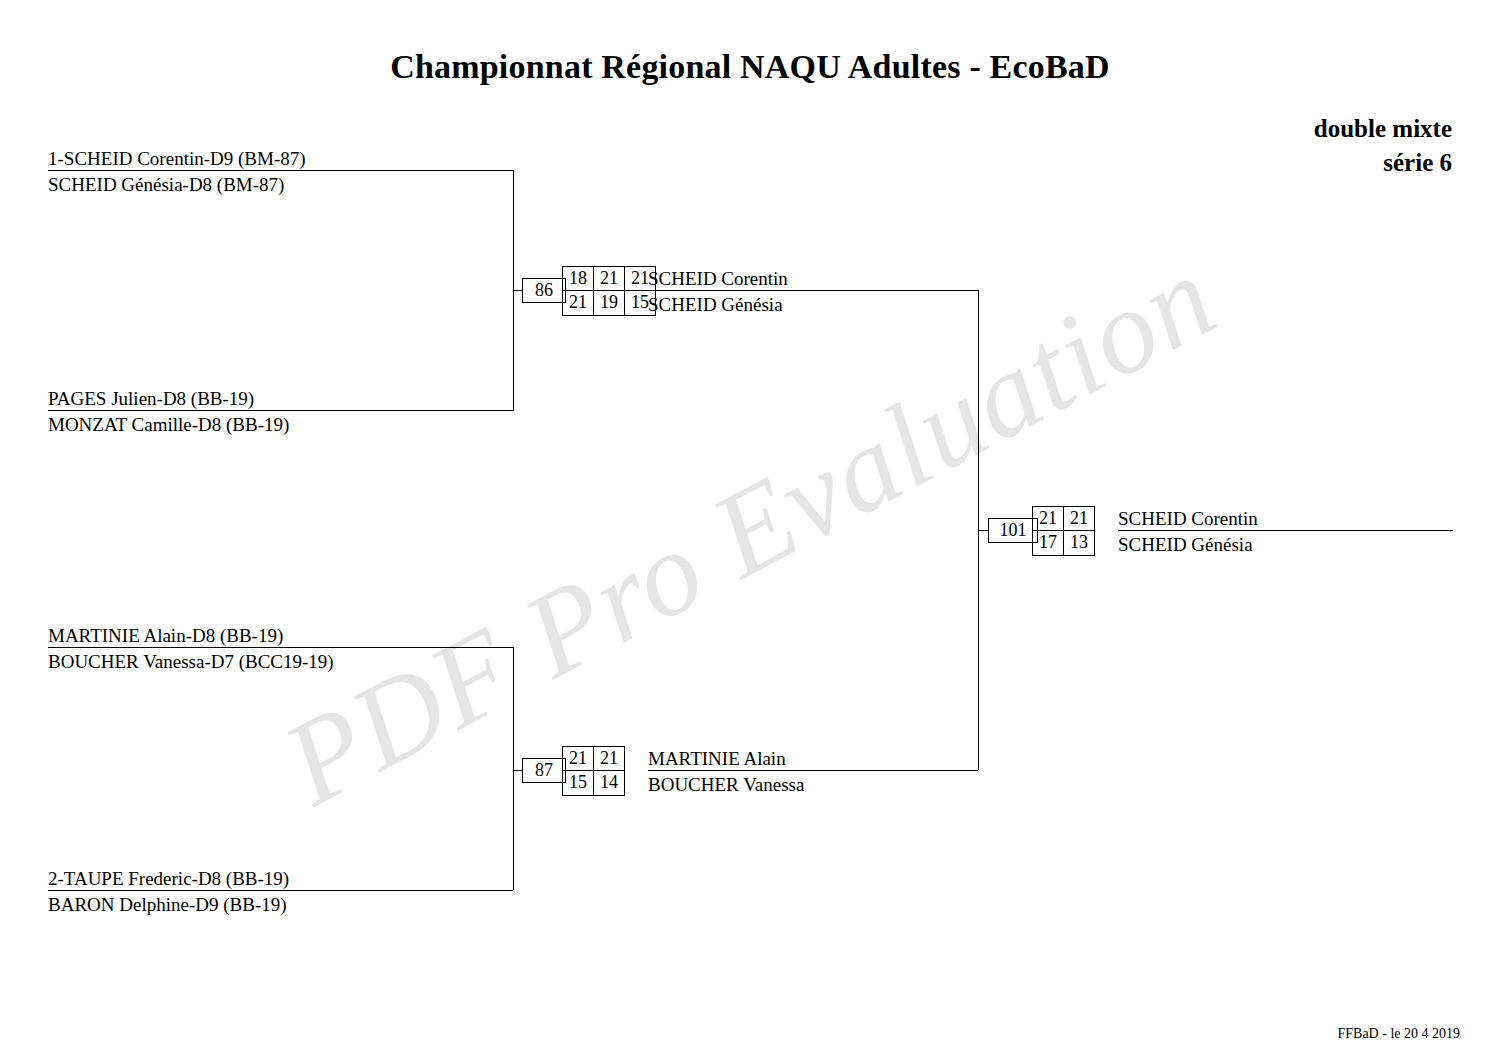PDF Pro Evaluation
Championnat Régional NAQU Adultes - EcoBaD
double mixte
série 6
1-SCHEID Corentin-D9 (BM-87)
SCHEID Génésia-D8 (BM-87)
PAGES Julien-D8 (BB-19)
MONZAT Camille-D8 (BB-19)
86
| 18 | 21 | 21 |
| 21 | 19 | 15 |
SCHEID Corentin
SCHEID Génésia
MARTINIE Alain-D8 (BB-19)
BOUCHER Vanessa-D7 (BCC19-19)
2-TAUPE Frederic-D8 (BB-19)
BARON Delphine-D9 (BB-19)
87
| 21 | 21 | |
| 15 | 14 | |
MARTINIE Alain
BOUCHER Vanessa
101
| 21 | 21 | |
| 17 | 13 | |
SCHEID Corentin
SCHEID Génésia
FFBaD - le 20 4 2019